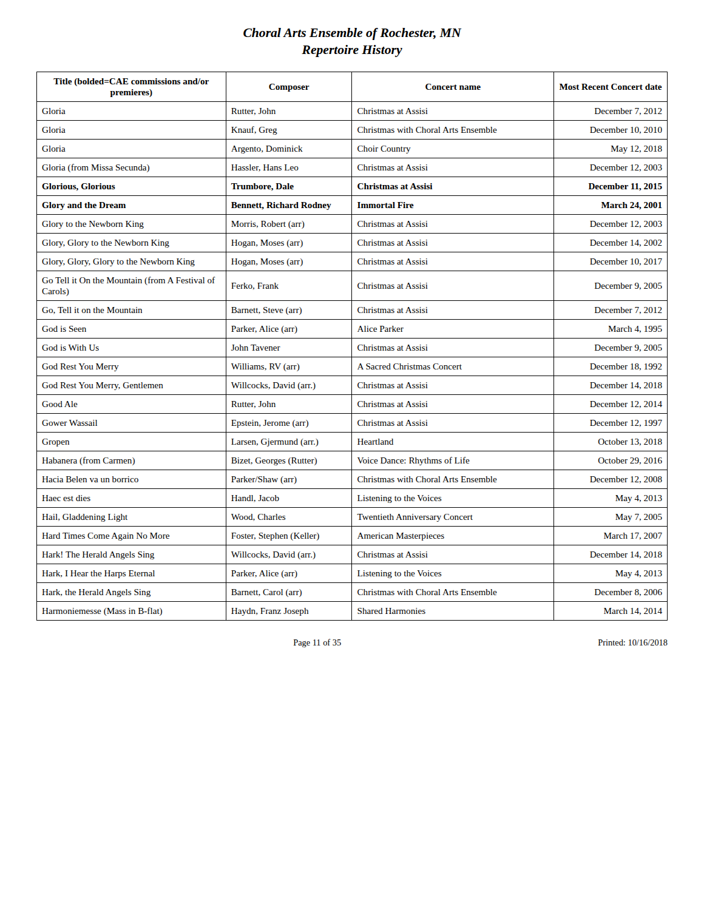Choral Arts Ensemble of Rochester, MN
Repertoire History
| Title (bolded=CAE commissions and/or premieres) | Composer | Concert name | Most Recent Concert date |
| --- | --- | --- | --- |
| Gloria | Rutter, John | Christmas at Assisi | December 7, 2012 |
| Gloria | Knauf, Greg | Christmas with Choral Arts Ensemble | December 10, 2010 |
| Gloria | Argento, Dominick | Choir Country | May 12, 2018 |
| Gloria (from Missa Secunda) | Hassler, Hans Leo | Christmas at Assisi | December 12, 2003 |
| Glorious, Glorious | Trumbore, Dale | Christmas at Assisi | December 11, 2015 |
| Glory and the Dream | Bennett, Richard Rodney | Immortal Fire | March 24, 2001 |
| Glory to the Newborn King | Morris, Robert (arr) | Christmas at Assisi | December 12, 2003 |
| Glory, Glory to the Newborn King | Hogan, Moses (arr) | Christmas at Assisi | December 14, 2002 |
| Glory, Glory, Glory to the Newborn King | Hogan, Moses (arr) | Christmas at Assisi | December 10, 2017 |
| Go Tell it On the Mountain (from A Festival of Carols) | Ferko, Frank | Christmas at Assisi | December 9, 2005 |
| Go, Tell it on the Mountain | Barnett, Steve (arr) | Christmas at Assisi | December 7, 2012 |
| God is Seen | Parker, Alice (arr) | Alice Parker | March 4, 1995 |
| God is With Us | John Tavener | Christmas at Assisi | December 9, 2005 |
| God Rest You Merry | Williams, RV (arr) | A Sacred Christmas Concert | December 18, 1992 |
| God Rest You Merry, Gentlemen | Willcocks, David (arr.) | Christmas at Assisi | December 14, 2018 |
| Good Ale | Rutter, John | Christmas at Assisi | December 12, 2014 |
| Gower Wassail | Epstein, Jerome (arr) | Christmas at Assisi | December 12, 1997 |
| Gropen | Larsen, Gjermund (arr.) | Heartland | October 13, 2018 |
| Habanera (from Carmen) | Bizet, Georges (Rutter) | Voice Dance: Rhythms of Life | October 29, 2016 |
| Hacia Belen va un borrico | Parker/Shaw (arr) | Christmas with Choral Arts Ensemble | December 12, 2008 |
| Haec est dies | Handl, Jacob | Listening to the Voices | May 4, 2013 |
| Hail, Gladdening Light | Wood, Charles | Twentieth Anniversary Concert | May 7, 2005 |
| Hard Times Come Again No More | Foster, Stephen (Keller) | American Masterpieces | March 17, 2007 |
| Hark! The Herald Angels Sing | Willcocks, David (arr.) | Christmas at Assisi | December 14, 2018 |
| Hark, I Hear the Harps Eternal | Parker, Alice (arr) | Listening to the Voices | May 4, 2013 |
| Hark, the Herald Angels Sing | Barnett, Carol (arr) | Christmas with Choral Arts Ensemble | December 8, 2006 |
| Harmoniemesse (Mass in B-flat) | Haydn, Franz Joseph | Shared Harmonies | March 14, 2014 |
Page 11 of 35 Printed: 10/16/2018